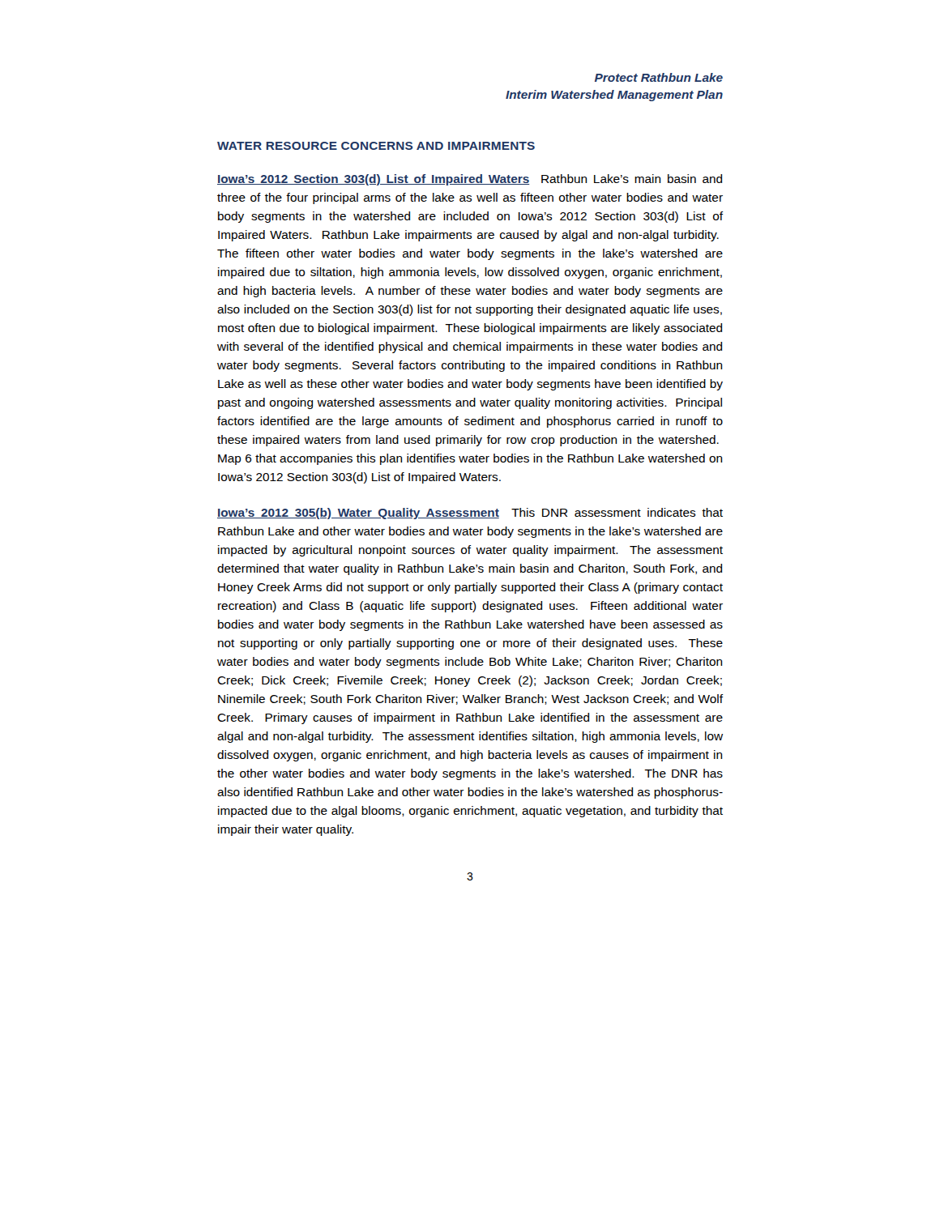Protect Rathbun Lake
Interim Watershed Management Plan
WATER RESOURCE CONCERNS AND IMPAIRMENTS
Iowa’s 2012 Section 303(d) List of Impaired Waters Rathbun Lake’s main basin and three of the four principal arms of the lake as well as fifteen other water bodies and water body segments in the watershed are included on Iowa’s 2012 Section 303(d) List of Impaired Waters. Rathbun Lake impairments are caused by algal and non-algal turbidity. The fifteen other water bodies and water body segments in the lake’s watershed are impaired due to siltation, high ammonia levels, low dissolved oxygen, organic enrichment, and high bacteria levels. A number of these water bodies and water body segments are also included on the Section 303(d) list for not supporting their designated aquatic life uses, most often due to biological impairment. These biological impairments are likely associated with several of the identified physical and chemical impairments in these water bodies and water body segments. Several factors contributing to the impaired conditions in Rathbun Lake as well as these other water bodies and water body segments have been identified by past and ongoing watershed assessments and water quality monitoring activities. Principal factors identified are the large amounts of sediment and phosphorus carried in runoff to these impaired waters from land used primarily for row crop production in the watershed. Map 6 that accompanies this plan identifies water bodies in the Rathbun Lake watershed on Iowa’s 2012 Section 303(d) List of Impaired Waters.
Iowa’s 2012 305(b) Water Quality Assessment This DNR assessment indicates that Rathbun Lake and other water bodies and water body segments in the lake’s watershed are impacted by agricultural nonpoint sources of water quality impairment. The assessment determined that water quality in Rathbun Lake’s main basin and Chariton, South Fork, and Honey Creek Arms did not support or only partially supported their Class A (primary contact recreation) and Class B (aquatic life support) designated uses. Fifteen additional water bodies and water body segments in the Rathbun Lake watershed have been assessed as not supporting or only partially supporting one or more of their designated uses. These water bodies and water body segments include Bob White Lake; Chariton River; Chariton Creek; Dick Creek; Fivemile Creek; Honey Creek (2); Jackson Creek; Jordan Creek; Ninemile Creek; South Fork Chariton River; Walker Branch; West Jackson Creek; and Wolf Creek. Primary causes of impairment in Rathbun Lake identified in the assessment are algal and non-algal turbidity. The assessment identifies siltation, high ammonia levels, low dissolved oxygen, organic enrichment, and high bacteria levels as causes of impairment in the other water bodies and water body segments in the lake’s watershed. The DNR has also identified Rathbun Lake and other water bodies in the lake’s watershed as phosphorus-impacted due to the algal blooms, organic enrichment, aquatic vegetation, and turbidity that impair their water quality.
3